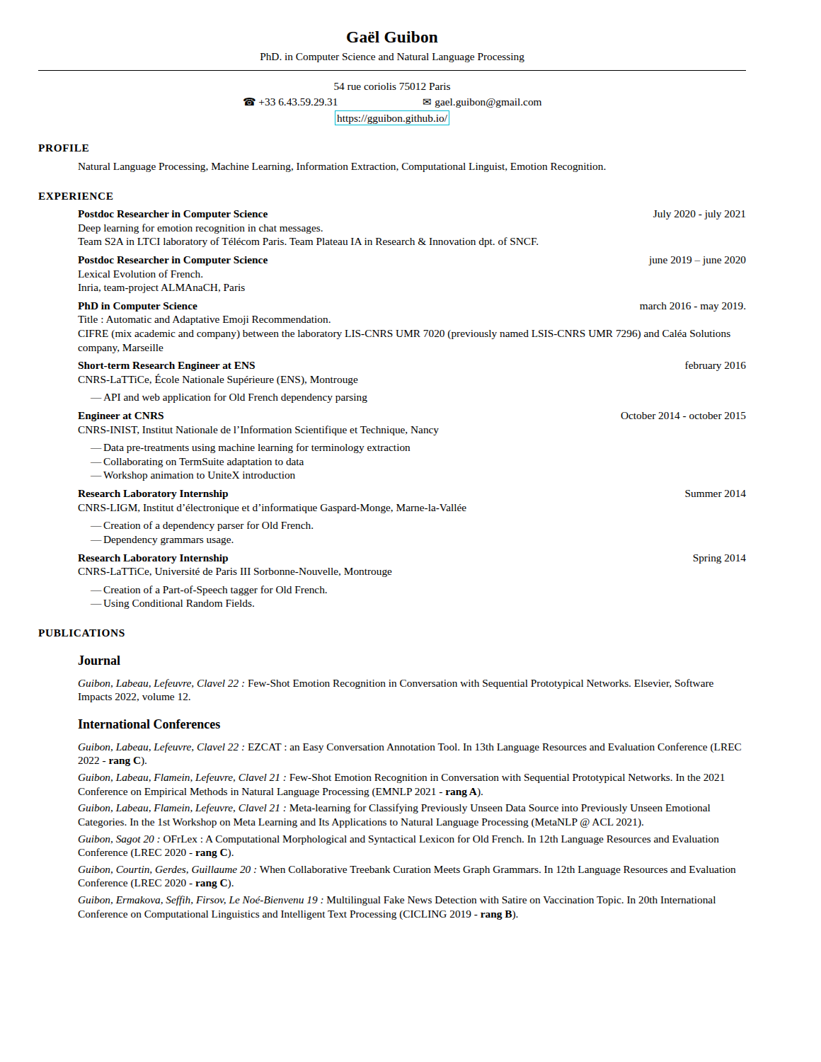Gaël Guibon
PhD. in Computer Science and Natural Language Processing
54 rue coriolis 75012 Paris
☎ +33 6.43.59.29.31 ✉ gael.guibon@gmail.com
https://gguibon.github.io/
PROFILE
Natural Language Processing, Machine Learning, Information Extraction, Computational Linguist, Emotion Recognition.
EXPERIENCE
Postdoc Researcher in Computer Science July 2020 - july 2021
Deep learning for emotion recognition in chat messages.
Team S2A in LTCI laboratory of Télécom Paris. Team Plateau IA in Research & Innovation dpt. of SNCF.
Postdoc Researcher in Computer Science june 2019 – june 2020
Lexical Evolution of French.
Inria, team-project ALMAnaCH, Paris
PhD in Computer Science march 2016 - may 2019.
Title : Automatic and Adaptative Emoji Recommendation.
CIFRE (mix academic and company) between the laboratory LIS-CNRS UMR 7020 (previously named LSIS-CNRS UMR 7296) and Caléa Solutions company, Marseille
Short-term Research Engineer at ENS february 2016
CNRS-LaTTiCe, École Nationale Supérieure (ENS), Montrouge
API and web application for Old French dependency parsing
Engineer at CNRS October 2014 - october 2015
CNRS-INIST, Institut Nationale de l’Information Scientifique et Technique, Nancy
Data pre-treatments using machine learning for terminology extraction
Collaborating on TermSuite adaptation to data
Workshop animation to UniteX introduction
Research Laboratory Internship Summer 2014
CNRS-LIGM, Institut d’électronique et d’informatique Gaspard-Monge, Marne-la-Vallée
Creation of a dependency parser for Old French.
Dependency grammars usage.
Research Laboratory Internship Spring 2014
CNRS-LaTTiCe, Université de Paris III Sorbonne-Nouvelle, Montrouge
Creation of a Part-of-Speech tagger for Old French.
Using Conditional Random Fields.
PUBLICATIONS
Journal
Guibon, Labeau, Lefeuvre, Clavel 22 : Few-Shot Emotion Recognition in Conversation with Sequential Prototypical Networks. Elsevier, Software Impacts 2022, volume 12.
International Conferences
Guibon, Labeau, Lefeuvre, Clavel 22 : EZCAT : an Easy Conversation Annotation Tool. In 13th Language Resources and Evaluation Conference (LREC 2022 - rang C).
Guibon, Labeau, Flamein, Lefeuvre, Clavel 21 : Few-Shot Emotion Recognition in Conversation with Sequential Prototypical Networks. In the 2021 Conference on Empirical Methods in Natural Language Processing (EMNLP 2021 - rang A).
Guibon, Labeau, Flamein, Lefeuvre, Clavel 21 : Meta-learning for Classifying Previously Unseen Data Source into Previously Unseen Emotional Categories. In the 1st Workshop on Meta Learning and Its Applications to Natural Language Processing (MetaNLP @ ACL 2021).
Guibon, Sagot 20 : OFrLex : A Computational Morphological and Syntactical Lexicon for Old French. In 12th Language Resources and Evaluation Conference (LREC 2020 - rang C).
Guibon, Courtin, Gerdes, Guillaume 20 : When Collaborative Treebank Curation Meets Graph Grammars. In 12th Language Resources and Evaluation Conference (LREC 2020 - rang C).
Guibon, Ermakova, Seffih, Firsov, Le Noé-Bienvenu 19 : Multilingual Fake News Detection with Satire on Vaccination Topic. In 20th International Conference on Computational Linguistics and Intelligent Text Processing (CICLING 2019 - rang B).